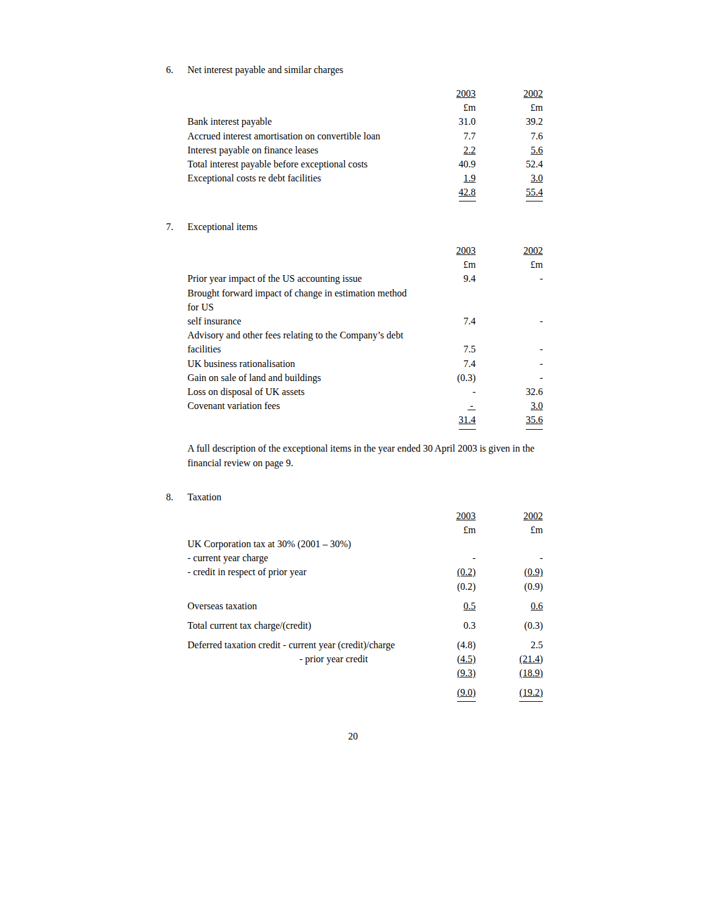6.
Net interest payable and similar charges
| | 2003 | 2002 |
| | £m | £m |
| Bank interest payable | 31.0 | 39.2 |
| Accrued interest amortisation on convertible loan | 7.7 | 7.6 |
| Interest payable on finance leases | 2.2 | 5.6 |
| Total interest payable before exceptional costs | 40.9 | 52.4 |
| Exceptional costs re debt facilities | 1.9 | 3.0 |
| | 42.8 | 55.4 |
7.
Exceptional items
| | 2003 | 2002 |
| | £m | £m |
| Prior year impact of the US accounting issue | 9.4 | - |
| Brought forward impact of change in estimation method for US | | |
| self insurance | 7.4 | - |
| Advisory and other fees relating to the Company’s debt facilities | 7.5 | - |
| UK business rationalisation | 7.4 | - |
| Gain on sale of land and buildings | (0.3) | - |
| Loss on disposal of UK assets | - | 32.6 |
| Covenant variation fees | - | 3.0 |
| | 31.4 | 35.6 |
A full description of the exceptional items in the year ended 30 April 2003 is given in the financial review on page 9.
8.
Taxation
| | 2003 | 2002 |
| | £m | £m |
| UK Corporation tax at 30% (2001 – 30%) | | |
| - current year charge | - | - |
| - credit in respect of prior year | (0.2) | (0.9) |
| | (0.2) | (0.9) |
| Overseas taxation | 0.5 | 0.6 |
| Total current tax charge/(credit) | 0.3 | (0.3) |
| Deferred taxation credit - current year (credit)/charge | (4.8) | 2.5 |
| - prior year credit | (4.5) | (21.4) |
| | (9.3) | (18.9) |
| | (9.0) | (19.2) |
20